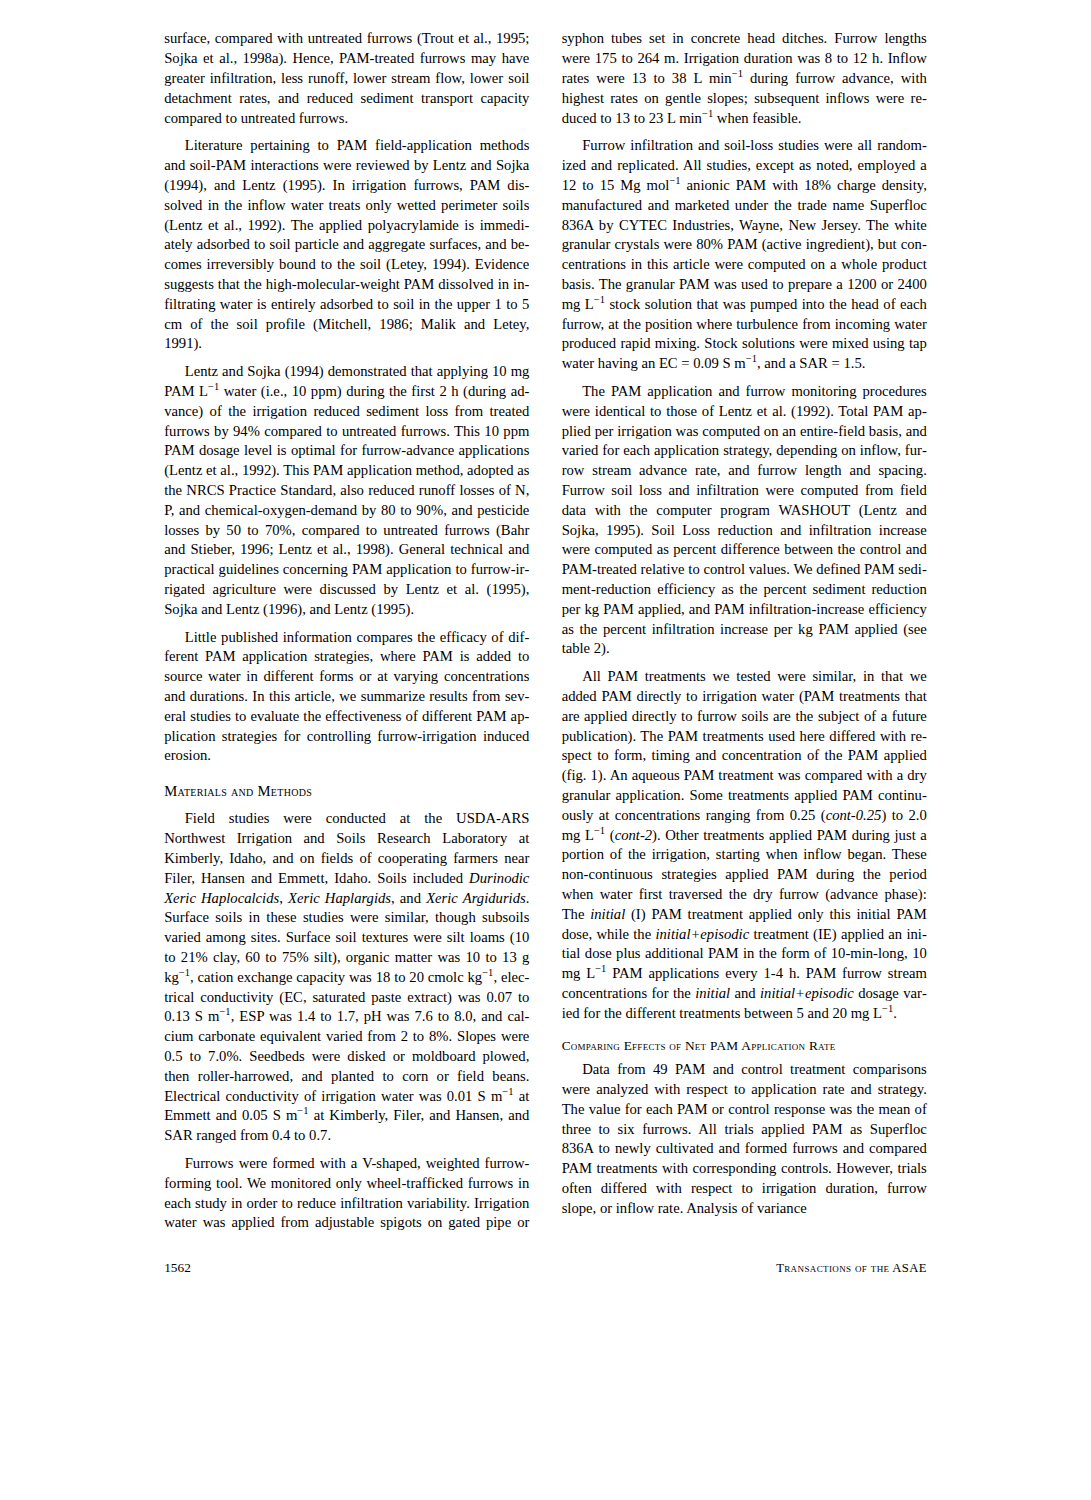surface, compared with untreated furrows (Trout et al., 1995; Sojka et al., 1998a). Hence, PAM-treated furrows may have greater infiltration, less runoff, lower stream flow, lower soil detachment rates, and reduced sediment transport capacity compared to untreated furrows.
Literature pertaining to PAM field-application methods and soil-PAM interactions were reviewed by Lentz and Sojka (1994), and Lentz (1995). In irrigation furrows, PAM dissolved in the inflow water treats only wetted perimeter soils (Lentz et al., 1992). The applied polyacrylamide is immediately adsorbed to soil particle and aggregate surfaces, and becomes irreversibly bound to the soil (Letey, 1994). Evidence suggests that the high-molecular-weight PAM dissolved in infiltrating water is entirely adsorbed to soil in the upper 1 to 5 cm of the soil profile (Mitchell, 1986; Malik and Letey, 1991).
Lentz and Sojka (1994) demonstrated that applying 10 mg PAM L−1 water (i.e., 10 ppm) during the first 2 h (during advance) of the irrigation reduced sediment loss from treated furrows by 94% compared to untreated furrows. This 10 ppm PAM dosage level is optimal for furrow-advance applications (Lentz et al., 1992). This PAM application method, adopted as the NRCS Practice Standard, also reduced runoff losses of N, P, and chemical-oxygen-demand by 80 to 90%, and pesticide losses by 50 to 70%, compared to untreated furrows (Bahr and Stieber, 1996; Lentz et al., 1998). General technical and practical guidelines concerning PAM application to furrow-irrigated agriculture were discussed by Lentz et al. (1995), Sojka and Lentz (1996), and Lentz (1995).
Little published information compares the efficacy of different PAM application strategies, where PAM is added to source water in different forms or at varying concentrations and durations. In this article, we summarize results from several studies to evaluate the effectiveness of different PAM application strategies for controlling furrow-irrigation induced erosion.
Materials and Methods
Field studies were conducted at the USDA-ARS Northwest Irrigation and Soils Research Laboratory at Kimberly, Idaho, and on fields of cooperating farmers near Filer, Hansen and Emmett, Idaho. Soils included Durinodic Xeric Haplocalcids, Xeric Haplargids, and Xeric Argidurids. Surface soils in these studies were similar, though subsoils varied among sites. Surface soil textures were silt loams (10 to 21% clay, 60 to 75% silt), organic matter was 10 to 13 g kg−1, cation exchange capacity was 18 to 20 cmolc kg−1, electrical conductivity (EC, saturated paste extract) was 0.07 to 0.13 S m−1, ESP was 1.4 to 1.7, pH was 7.6 to 8.0, and calcium carbonate equivalent varied from 2 to 8%. Slopes were 0.5 to 7.0%. Seedbeds were disked or moldboard plowed, then roller-harrowed, and planted to corn or field beans. Electrical conductivity of irrigation water was 0.01 S m−1 at Emmett and 0.05 S m−1 at Kimberly, Filer, and Hansen, and SAR ranged from 0.4 to 0.7.
Furrows were formed with a V-shaped, weighted furrow-forming tool. We monitored only wheel-trafficked furrows in each study in order to reduce infiltration variability. Irrigation water was applied from adjustable spigots on gated pipe or syphon tubes set in concrete head ditches. Furrow lengths were 175 to 264 m. Irrigation duration was 8 to 12 h. Inflow rates were 13 to 38 L min−1 during furrow advance, with highest rates on gentle slopes; subsequent inflows were reduced to 13 to 23 L min−1 when feasible.
Furrow infiltration and soil-loss studies were all randomized and replicated. All studies, except as noted, employed a 12 to 15 Mg mol−1 anionic PAM with 18% charge density, manufactured and marketed under the trade name Superfloc 836A by CYTEC Industries, Wayne, New Jersey. The white granular crystals were 80% PAM (active ingredient), but concentrations in this article were computed on a whole product basis. The granular PAM was used to prepare a 1200 or 2400 mg L−1 stock solution that was pumped into the head of each furrow, at the position where turbulence from incoming water produced rapid mixing. Stock solutions were mixed using tap water having an EC = 0.09 S m−1, and a SAR = 1.5.
The PAM application and furrow monitoring procedures were identical to those of Lentz et al. (1992). Total PAM applied per irrigation was computed on an entire-field basis, and varied for each application strategy, depending on inflow, furrow stream advance rate, and furrow length and spacing. Furrow soil loss and infiltration were computed from field data with the computer program WASHOUT (Lentz and Sojka, 1995). Soil Loss reduction and infiltration increase were computed as percent difference between the control and PAM-treated relative to control values. We defined PAM sediment-reduction efficiency as the percent sediment reduction per kg PAM applied, and PAM infiltration-increase efficiency as the percent infiltration increase per kg PAM applied (see table 2).
All PAM treatments we tested were similar, in that we added PAM directly to irrigation water (PAM treatments that are applied directly to furrow soils are the subject of a future publication). The PAM treatments used here differed with respect to form, timing and concentration of the PAM applied (fig. 1). An aqueous PAM treatment was compared with a dry granular application. Some treatments applied PAM continuously at concentrations ranging from 0.25 (cont-0.25) to 2.0 mg L−1 (cont-2). Other treatments applied PAM during just a portion of the irrigation, starting when inflow began. These non-continuous strategies applied PAM during the period when water first traversed the dry furrow (advance phase): The initial (I) PAM treatment applied only this initial PAM dose, while the initial+episodic treatment (IE) applied an initial dose plus additional PAM in the form of 10-min-long, 10 mg L−1 PAM applications every 1-4 h. PAM furrow stream concentrations for the initial and initial+episodic dosage varied for the different treatments between 5 and 20 mg L−1.
Comparing Effects of Net PAM Application Rate
Data from 49 PAM and control treatment comparisons were analyzed with respect to application rate and strategy. The value for each PAM or control response was the mean of three to six furrows. All trials applied PAM as Superfloc 836A to newly cultivated and formed furrows and compared PAM treatments with corresponding controls. However, trials often differed with respect to irrigation duration, furrow slope, or inflow rate. Analysis of variance
1562 Transactions of the ASAE